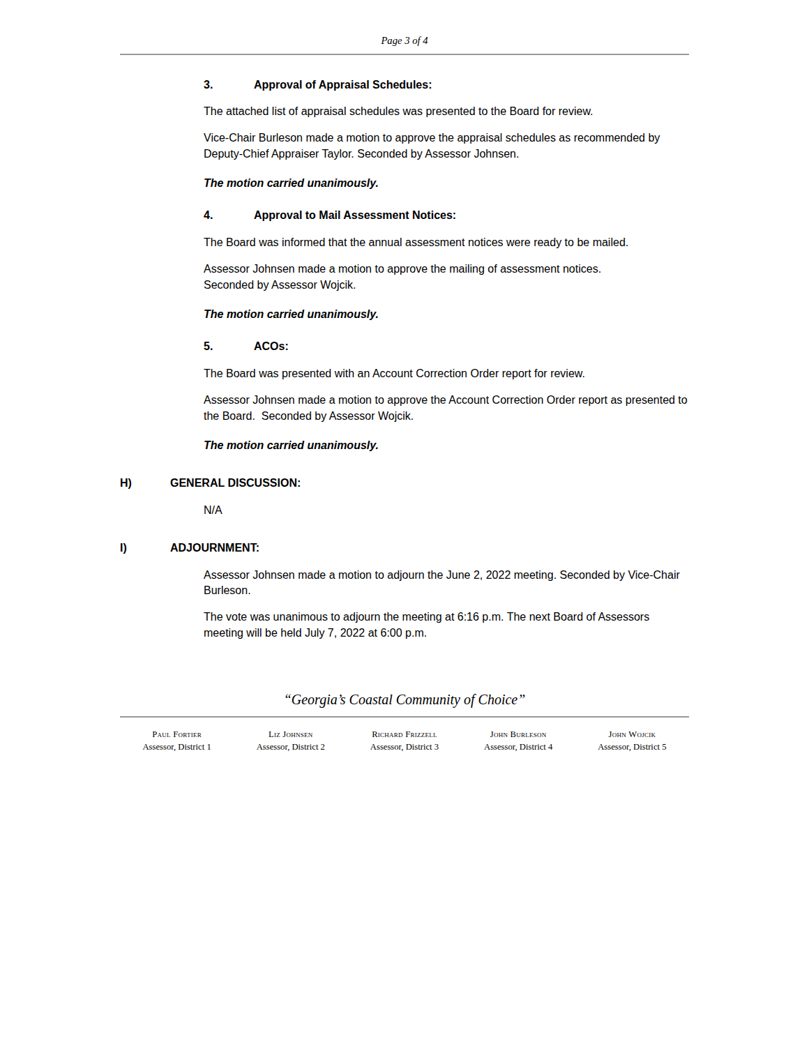Page 3 of 4
3. Approval of Appraisal Schedules:
The attached list of appraisal schedules was presented to the Board for review.
Vice-Chair Burleson made a motion to approve the appraisal schedules as recommended by Deputy-Chief Appraiser Taylor. Seconded by Assessor Johnsen.
The motion carried unanimously.
4. Approval to Mail Assessment Notices:
The Board was informed that the annual assessment notices were ready to be mailed.
Assessor Johnsen made a motion to approve the mailing of assessment notices.
Seconded by Assessor Wojcik.
The motion carried unanimously.
5. ACOs:
The Board was presented with an Account Correction Order report for review.
Assessor Johnsen made a motion to approve the Account Correction Order report as presented to the Board. Seconded by Assessor Wojcik.
The motion carried unanimously.
H) GENERAL DISCUSSION:
N/A
I) ADJOURNMENT:
Assessor Johnsen made a motion to adjourn the June 2, 2022 meeting. Seconded by Vice-Chair Burleson.
The vote was unanimous to adjourn the meeting at 6:16 p.m. The next Board of Assessors meeting will be held July 7, 2022 at 6:00 p.m.
“Georgia’s Coastal Community of Choice”
| Paul Fortier Assessor, District 1 | Liz Johnsen Assessor, District 2 | Richard Frizzell Assessor, District 3 | John Burleson Assessor, District 4 | John Wojcik Assessor, District 5 |